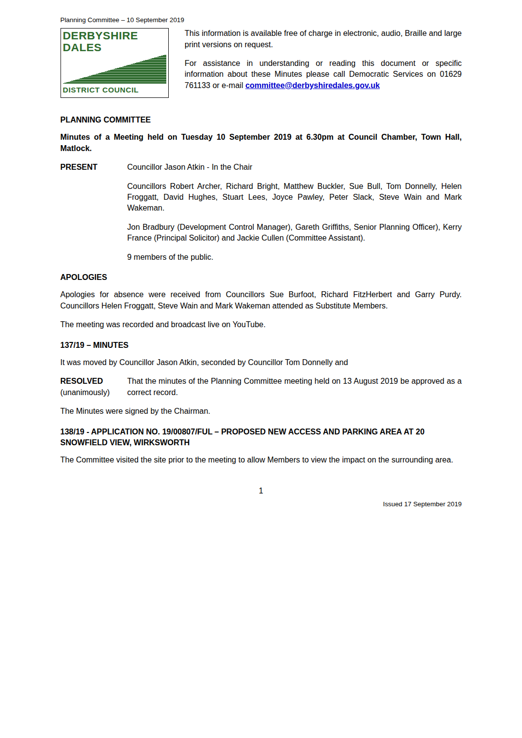Planning Committee – 10 September 2019
DERBYSHIRE
DALES
DISTRICT COUNCIL
This information is available free of charge in electronic, audio, Braille and large print versions on request.
For assistance in understanding or reading this document or specific information about these Minutes please call Democratic Services on 01629 761133 or e-mail committee@derbyshiredales.gov.uk
PLANNING COMMITTEE
Minutes of a Meeting held on Tuesday 10 September 2019 at 6.30pm at Council Chamber, Town Hall, Matlock.
PRESENT
Councillor Jason Atkin - In the Chair
Councillors Robert Archer, Richard Bright, Matthew Buckler, Sue Bull, Tom Donnelly, Helen Froggatt, David Hughes, Stuart Lees, Joyce Pawley, Peter Slack, Steve Wain and Mark Wakeman.
Jon Bradbury (Development Control Manager), Gareth Griffiths, Senior Planning Officer), Kerry France (Principal Solicitor) and Jackie Cullen (Committee Assistant).
9 members of the public.
APOLOGIES
Apologies for absence were received from Councillors Sue Burfoot, Richard FitzHerbert and Garry Purdy. Councillors Helen Froggatt, Steve Wain and Mark Wakeman attended as Substitute Members.
The meeting was recorded and broadcast live on YouTube.
137/19 – MINUTES
It was moved by Councillor Jason Atkin, seconded by Councillor Tom Donnelly and
RESOLVED(unanimously)
That the minutes of the Planning Committee meeting held on 13 August 2019 be approved as a correct record.
The Minutes were signed by the Chairman.
138/19 - APPLICATION NO. 19/00807/FUL – PROPOSED NEW ACCESS AND PARKING AREA AT 20 SNOWFIELD VIEW, WIRKSWORTH
The Committee visited the site prior to the meeting to allow Members to view the impact on the surrounding area.
1
Issued 17 September 2019